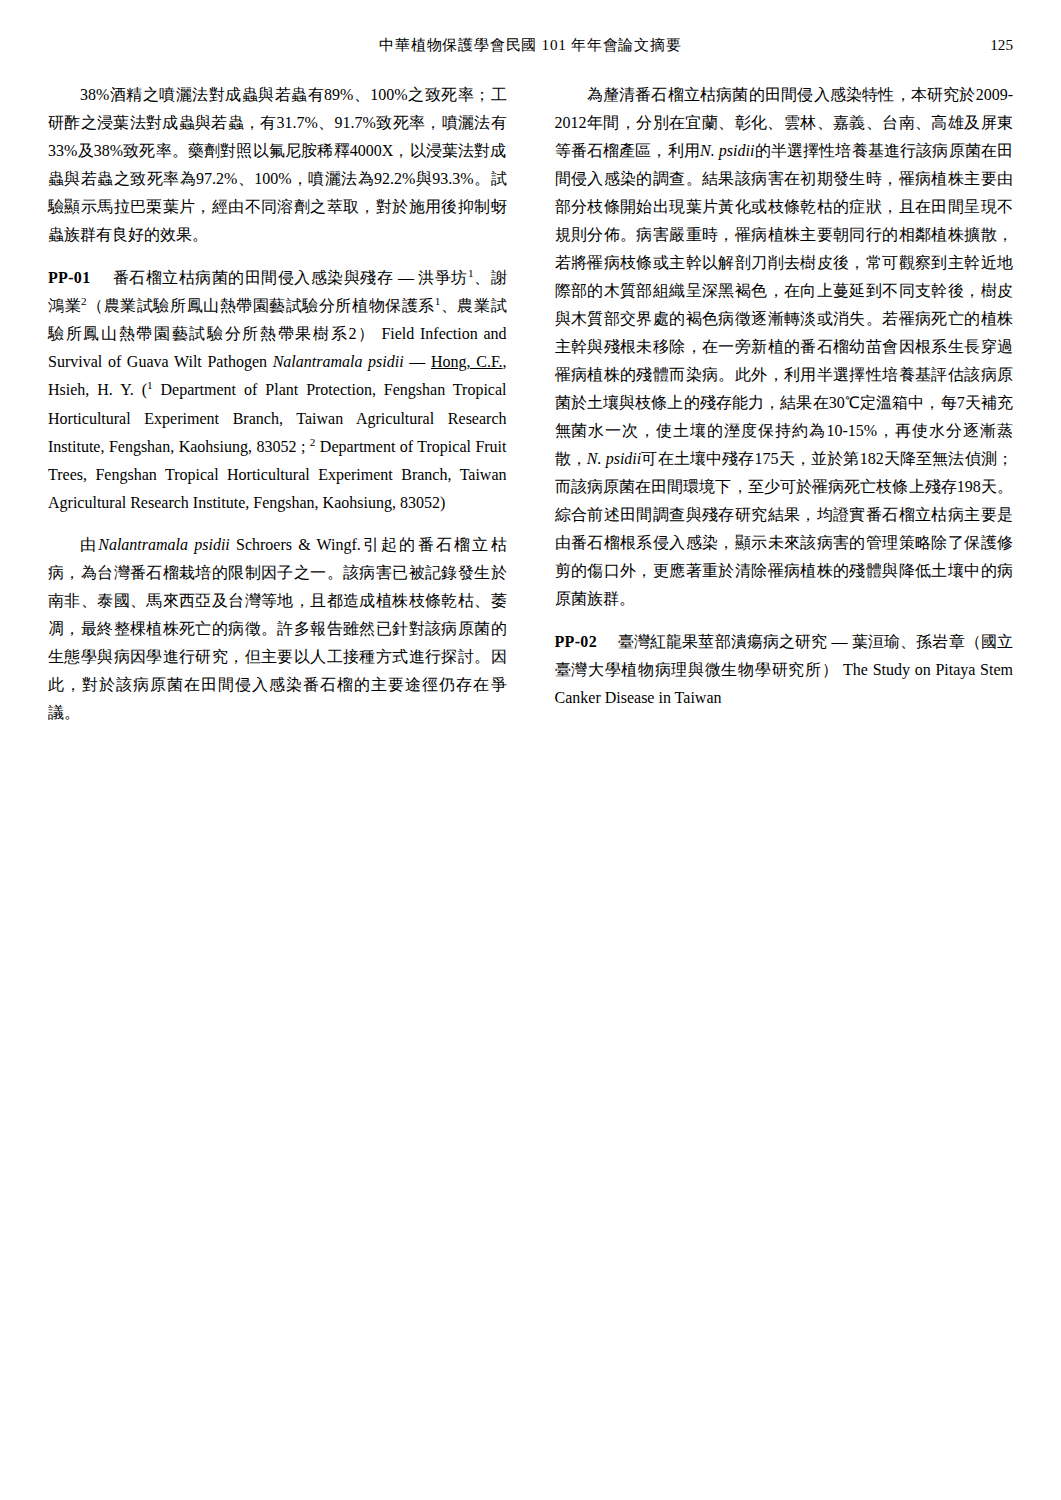中華植物保護學會民國 101 年年會論文摘要 125
38%酒精之噴灑法對成蟲與若蟲有89%、100%之致死率；工研酢之浸葉法對成蟲與若蟲，有31.7%、91.7%致死率，噴灑法有33%及38%致死率。藥劑對照以氟尼胺稀釋4000X，以浸葉法對成蟲與若蟲之致死率為97.2%、100%，噴灑法為92.2%與93.3%。試驗顯示馬拉巴栗葉片，經由不同溶劑之萃取，對於施用後抑制蚜蟲族群有良好的效果。
PP-01 番石榴立枯病菌的田間侵入感染與殘存 — 洪爭坊1、謝鴻業2（農業試驗所鳳山熱帶園藝試驗分所植物保護系1、農業試驗所鳳山熱帶園藝試驗分所熱帶果樹系2） Field Infection and Survival of Guava Wilt Pathogen Nalantramala psidii — Hong, C.F., Hsieh, H. Y. (1 Department of Plant Protection, Fengshan Tropical Horticultural Experiment Branch, Taiwan Agricultural Research Institute, Fengshan, Kaohsiung, 83052 ; 2 Department of Tropical Fruit Trees, Fengshan Tropical Horticultural Experiment Branch, Taiwan Agricultural Research Institute, Fengshan, Kaohsiung, 83052)
由Nalantramala psidii Schroers & Wingf.引起的番石榴立枯病，為台灣番石榴栽培的限制因子之一。該病害已被記錄發生於南非、泰國、馬來西亞及台灣等地，且都造成植株枝條乾枯、萎凋，最終整棵植株死亡的病徵。許多報告雖然已針對該病原菌的生態學與病因學進行研究，但主要以人工接種方式進行探討。因此，對於該病原菌在田間侵入感染番石榴的主要途徑仍存在爭議。
為釐清番石榴立枯病菌的田間侵入感染特性，本研究於2009-2012年間，分別在宜蘭、彰化、雲林、嘉義、台南、高雄及屏東等番石榴產區，利用N. psidii的半選擇性培養基進行該病原菌在田間侵入感染的調查。結果該病害在初期發生時，罹病植株主要由部分枝條開始出現葉片黃化或枝條乾枯的症狀，且在田間呈現不規則分佈。病害嚴重時，罹病植株主要朝同行的相鄰植株擴散，若將罹病枝條或主幹以解剖刀削去樹皮後，常可觀察到主幹近地際部的木質部組織呈深黑褐色，在向上蔓延到不同支幹後，樹皮與木質部交界處的褐色病徵逐漸轉淡或消失。若罹病死亡的植株主幹與殘根未移除，在一旁新植的番石榴幼苗會因根系生長穿過罹病植株的殘體而染病。此外，利用半選擇性培養基評估該病原菌於土壤與枝條上的殘存能力，結果在30℃定溫箱中，每7天補充無菌水一次，使土壤的溼度保持約為10-15%，再使水分逐漸蒸散，N. psidii可在土壤中殘存175天，並於第182天降至無法偵測；而該病原菌在田間環境下，至少可於罹病死亡枝條上殘存198天。綜合前述田間調查與殘存研究結果，均證實番石榴立枯病主要是由番石榴根系侵入感染，顯示未來該病害的管理策略除了保護修剪的傷口外，更應著重於清除罹病植株的殘體與降低土壤中的病原菌族群。
PP-02 臺灣紅龍果莖部潰瘍病之研究 — 葉洹瑜、孫岩章（國立臺灣大學植物病理與微生物學研究所） The Study on Pitaya Stem Canker Disease in Taiwan